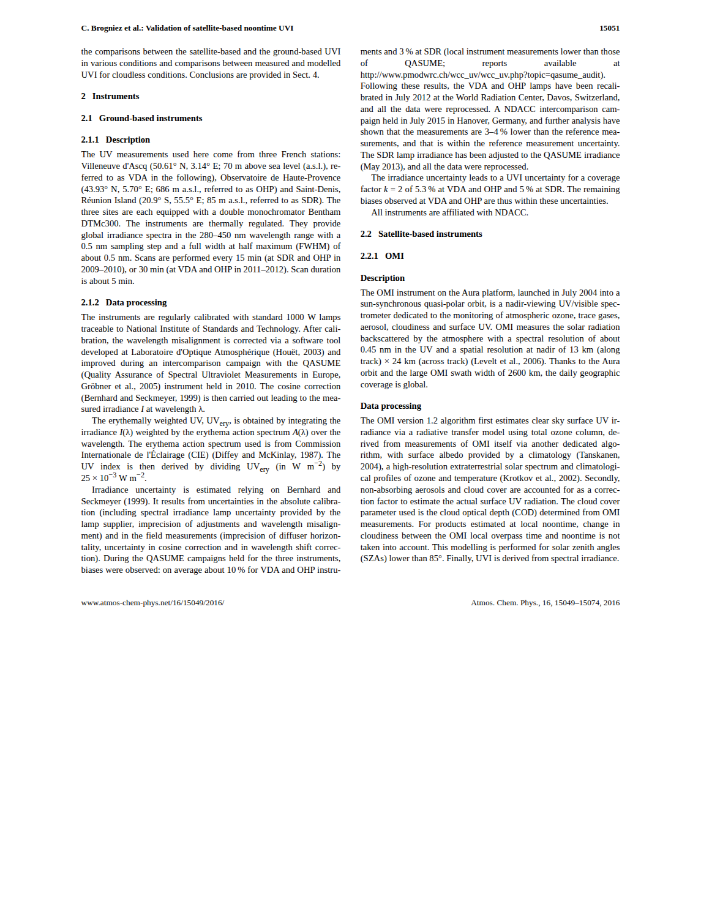C. Brogniez et al.: Validation of satellite-based noontime UVI
15051
the comparisons between the satellite-based and the ground-based UVI in various conditions and comparisons between measured and modelled UVI for cloudless conditions. Conclusions are provided in Sect. 4.
2 Instruments
2.1 Ground-based instruments
2.1.1 Description
The UV measurements used here come from three French stations: Villeneuve d'Ascq (50.61° N, 3.14° E; 70 m above sea level (a.s.l.), referred to as VDA in the following), Observatoire de Haute-Provence (43.93° N, 5.70° E; 686 m a.s.l., referred to as OHP) and Saint-Denis, Réunion Island (20.9° S, 55.5° E; 85 m a.s.l., referred to as SDR). The three sites are each equipped with a double monochromator Bentham DTMc300. The instruments are thermally regulated. They provide global irradiance spectra in the 280–450 nm wavelength range with a 0.5 nm sampling step and a full width at half maximum (FWHM) of about 0.5 nm. Scans are performed every 15 min (at SDR and OHP in 2009–2010), or 30 min (at VDA and OHP in 2011–2012). Scan duration is about 5 min.
2.1.2 Data processing
The instruments are regularly calibrated with standard 1000 W lamps traceable to National Institute of Standards and Technology. After calibration, the wavelength misalignment is corrected via a software tool developed at Laboratoire d'Optique Atmosphérique (Houët, 2003) and improved during an intercomparison campaign with the QASUME (Quality Assurance of Spectral Ultraviolet Measurements in Europe, Gröbner et al., 2005) instrument held in 2010. The cosine correction (Bernhard and Seckmeyer, 1999) is then carried out leading to the measured irradiance I at wavelength λ.
The erythemally weighted UV, UVery, is obtained by integrating the irradiance I(λ) weighted by the erythema action spectrum A(λ) over the wavelength. The erythema action spectrum used is from Commission Internationale de l'Éclairage (CIE) (Diffey and McKinlay, 1987). The UV index is then derived by dividing UVery (in W m−2) by 25 × 10−3 W m−2.
Irradiance uncertainty is estimated relying on Bernhard and Seckmeyer (1999). It results from uncertainties in the absolute calibration (including spectral irradiance lamp uncertainty provided by the lamp supplier, imprecision of adjustments and wavelength misalignment) and in the field measurements (imprecision of diffuser horizontality, uncertainty in cosine correction and in wavelength shift correction). During the QASUME campaigns held for the three instruments, biases were observed: on average about 10 % for VDA and OHP instruments and 3 % at SDR (local instrument measurements lower than those of QASUME; reports available at http://www.pmodwrc.ch/wcc_uv/wcc_uv.php?topic=qasume_audit). Following these results, the VDA and OHP lamps have been recalibrated in July 2012 at the World Radiation Center, Davos, Switzerland, and all the data were reprocessed. A NDACC intercomparison campaign held in July 2015 in Hanover, Germany, and further analysis have shown that the measurements are 3–4 % lower than the reference measurements, and that is within the reference measurement uncertainty. The SDR lamp irradiance has been adjusted to the QASUME irradiance (May 2013), and all the data were reprocessed.
The irradiance uncertainty leads to a UVI uncertainty for a coverage factor k = 2 of 5.3 % at VDA and OHP and 5 % at SDR. The remaining biases observed at VDA and OHP are thus within these uncertainties.
All instruments are affiliated with NDACC.
2.2 Satellite-based instruments
2.2.1 OMI
Description
The OMI instrument on the Aura platform, launched in July 2004 into a sun-synchronous quasi-polar orbit, is a nadir-viewing UV/visible spectrometer dedicated to the monitoring of atmospheric ozone, trace gases, aerosol, cloudiness and surface UV. OMI measures the solar radiation backscattered by the atmosphere with a spectral resolution of about 0.45 nm in the UV and a spatial resolution at nadir of 13 km (along track) × 24 km (across track) (Levelt et al., 2006). Thanks to the Aura orbit and the large OMI swath width of 2600 km, the daily geographic coverage is global.
Data processing
The OMI version 1.2 algorithm first estimates clear sky surface UV irradiance via a radiative transfer model using total ozone column, derived from measurements of OMI itself via another dedicated algorithm, with surface albedo provided by a climatology (Tanskanen, 2004), a high-resolution extraterrestrial solar spectrum and climatological profiles of ozone and temperature (Krotkov et al., 2002). Secondly, non-absorbing aerosols and cloud cover are accounted for as a correction factor to estimate the actual surface UV radiation. The cloud cover parameter used is the cloud optical depth (COD) determined from OMI measurements. For products estimated at local noontime, change in cloudiness between the OMI local overpass time and noontime is not taken into account. This modelling is performed for solar zenith angles (SZAs) lower than 85°. Finally, UVI is derived from spectral irradiance.
www.atmos-chem-phys.net/16/15049/2016/
Atmos. Chem. Phys., 16, 15049–15074, 2016